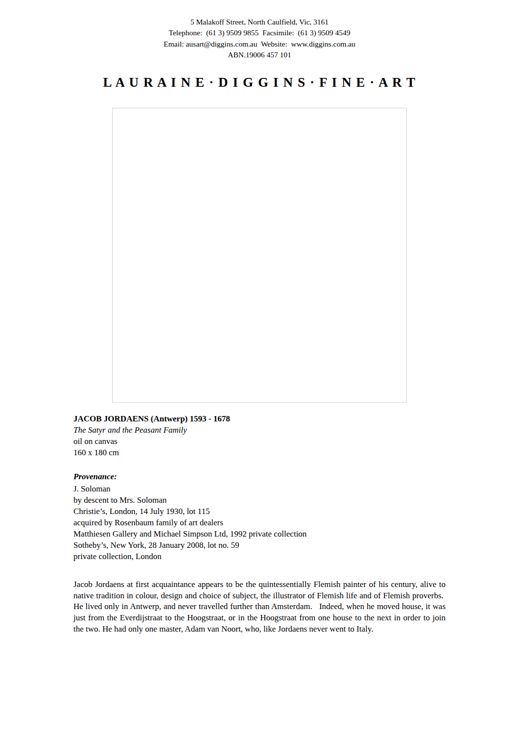5 Malakoff Street, North Caulfield, Vic, 3161
Telephone: (61 3) 9509 9855 Facsimile: (61 3) 9509 4549
Email: ausart@diggins.com.au Website: www.diggins.com.au
ABN.19006 457 101
L A U R A I N E · D I G G I N S · F I N E · A R T
JACOB JORDAENS (Antwerp) 1593 - 1678
The Satyr and the Peasant Family
oil on canvas
160 x 180 cm
Provenance:
J. Soloman
by descent to Mrs. Soloman
Christie’s, London, 14 July 1930, lot 115
acquired by Rosenbaum family of art dealers
Matthiesen Gallery and Michael Simpson Ltd, 1992 private collection
Sotheby’s, New York, 28 January 2008, lot no. 59
private collection, London
Jacob Jordaens at first acquaintance appears to be the quintessentially Flemish painter of his century, alive to native tradition in colour, design and choice of subject, the illustrator of Flemish life and of Flemish proverbs. He lived only in Antwerp, and never travelled further than Amsterdam. Indeed, when he moved house, it was just from the Everdijstraat to the Hoogstraat, or in the Hoogstraat from one house to the next in order to join the two. He had only one master, Adam van Noort, who, like Jordaens never went to Italy.